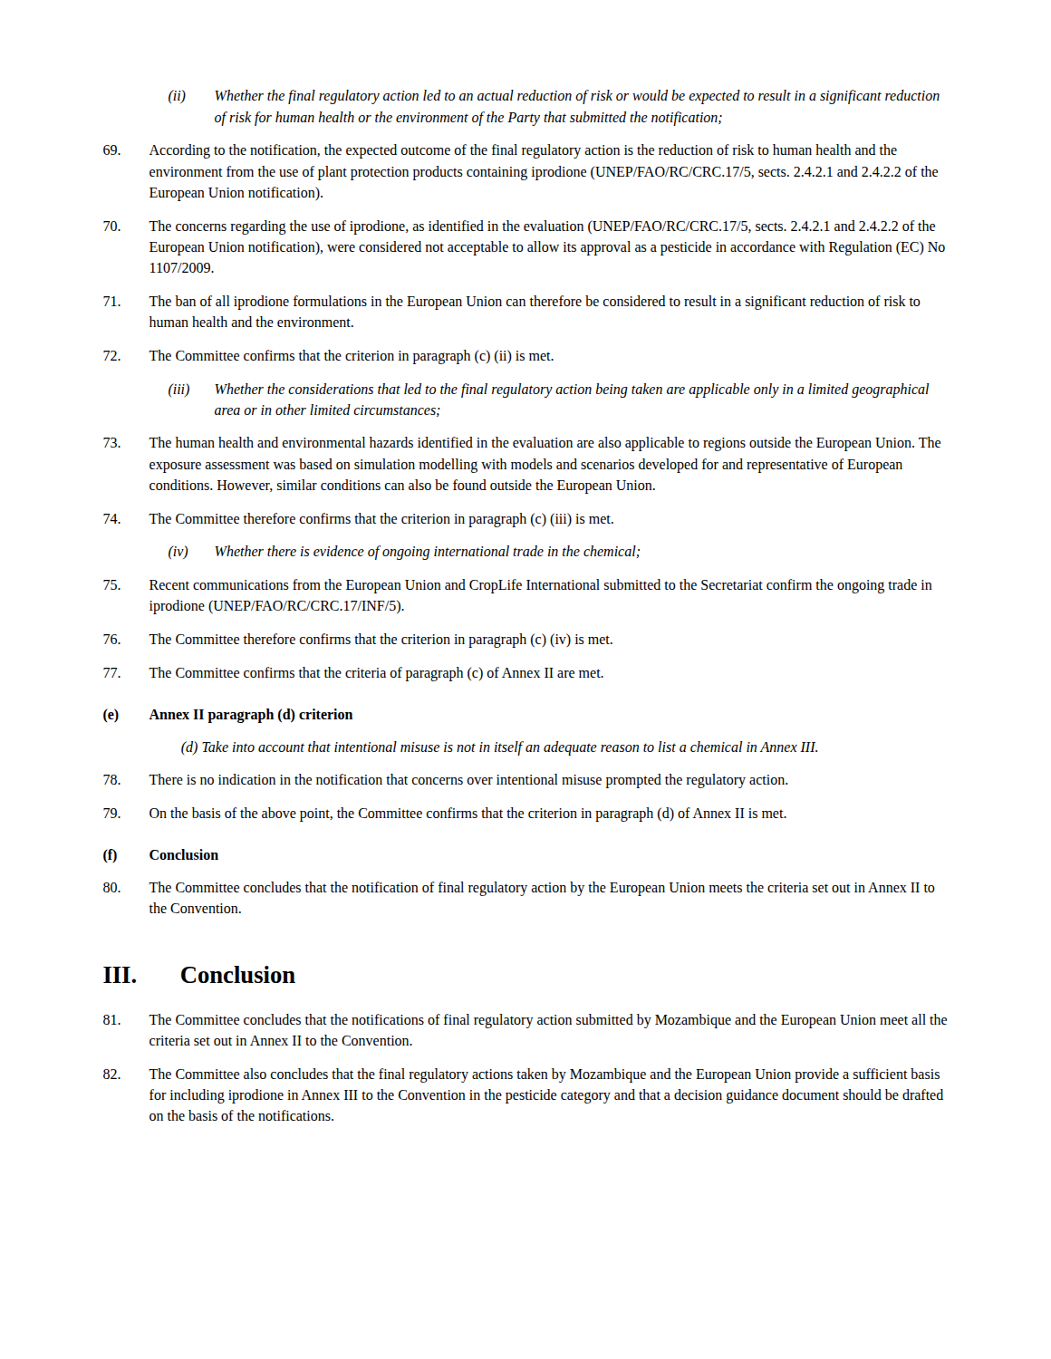(ii) Whether the final regulatory action led to an actual reduction of risk or would be expected to result in a significant reduction of risk for human health or the environment of the Party that submitted the notification;
69. According to the notification, the expected outcome of the final regulatory action is the reduction of risk to human health and the environment from the use of plant protection products containing iprodione (UNEP/FAO/RC/CRC.17/5, sects. 2.4.2.1 and 2.4.2.2 of the European Union notification).
70. The concerns regarding the use of iprodione, as identified in the evaluation (UNEP/FAO/RC/CRC.17/5, sects. 2.4.2.1 and 2.4.2.2 of the European Union notification), were considered not acceptable to allow its approval as a pesticide in accordance with Regulation (EC) No 1107/2009.
71. The ban of all iprodione formulations in the European Union can therefore be considered to result in a significant reduction of risk to human health and the environment.
72. The Committee confirms that the criterion in paragraph (c) (ii) is met.
(iii) Whether the considerations that led to the final regulatory action being taken are applicable only in a limited geographical area or in other limited circumstances;
73. The human health and environmental hazards identified in the evaluation are also applicable to regions outside the European Union. The exposure assessment was based on simulation modelling with models and scenarios developed for and representative of European conditions. However, similar conditions can also be found outside the European Union.
74. The Committee therefore confirms that the criterion in paragraph (c) (iii) is met.
(iv) Whether there is evidence of ongoing international trade in the chemical;
75. Recent communications from the European Union and CropLife International submitted to the Secretariat confirm the ongoing trade in iprodione (UNEP/FAO/RC/CRC.17/INF/5).
76. The Committee therefore confirms that the criterion in paragraph (c) (iv) is met.
77. The Committee confirms that the criteria of paragraph (c) of Annex II are met.
(e) Annex II paragraph (d) criterion
(d) Take into account that intentional misuse is not in itself an adequate reason to list a chemical in Annex III.
78. There is no indication in the notification that concerns over intentional misuse prompted the regulatory action.
79. On the basis of the above point, the Committee confirms that the criterion in paragraph (d) of Annex II is met.
(f) Conclusion
80. The Committee concludes that the notification of final regulatory action by the European Union meets the criteria set out in Annex II to the Convention.
III. Conclusion
81. The Committee concludes that the notifications of final regulatory action submitted by Mozambique and the European Union meet all the criteria set out in Annex II to the Convention.
82. The Committee also concludes that the final regulatory actions taken by Mozambique and the European Union provide a sufficient basis for including iprodione in Annex III to the Convention in the pesticide category and that a decision guidance document should be drafted on the basis of the notifications.